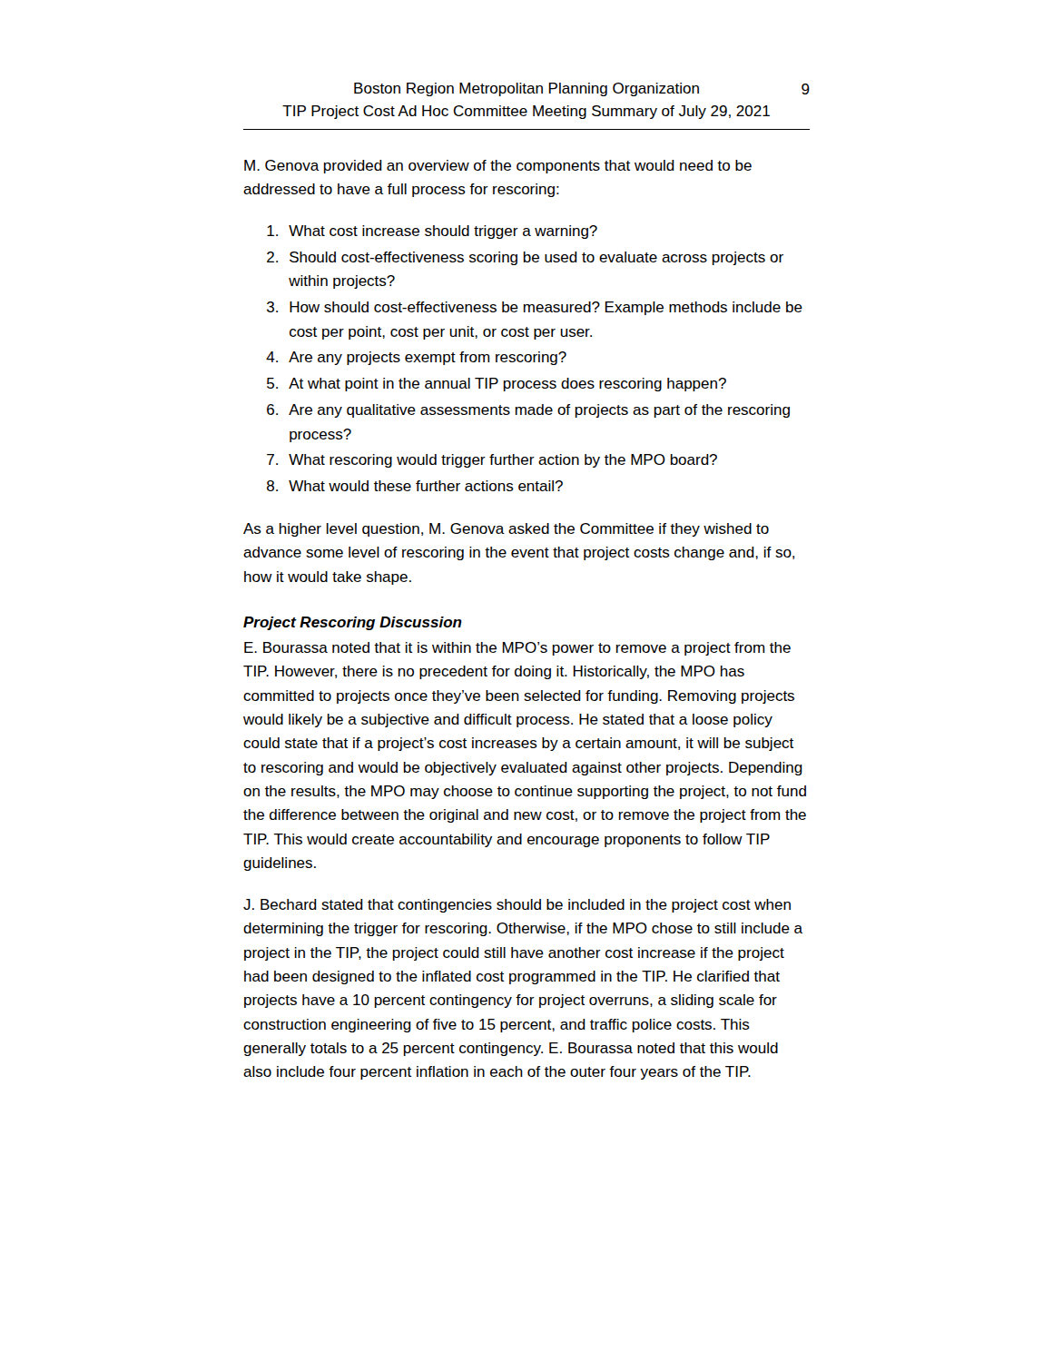9 Boston Region Metropolitan Planning Organization TIP Project Cost Ad Hoc Committee Meeting Summary of July 29, 2021
M. Genova provided an overview of the components that would need to be addressed to have a full process for rescoring:
What cost increase should trigger a warning?
Should cost-effectiveness scoring be used to evaluate across projects or within projects?
How should cost-effectiveness be measured? Example methods include be cost per point, cost per unit, or cost per user.
Are any projects exempt from rescoring?
At what point in the annual TIP process does rescoring happen?
Are any qualitative assessments made of projects as part of the rescoring process?
What rescoring would trigger further action by the MPO board?
What would these further actions entail?
As a higher level question, M. Genova asked the Committee if they wished to advance some level of rescoring in the event that project costs change and, if so, how it would take shape.
Project Rescoring Discussion
E. Bourassa noted that it is within the MPO’s power to remove a project from the TIP. However, there is no precedent for doing it. Historically, the MPO has committed to projects once they’ve been selected for funding. Removing projects would likely be a subjective and difficult process. He stated that a loose policy could state that if a project’s cost increases by a certain amount, it will be subject to rescoring and would be objectively evaluated against other projects. Depending on the results, the MPO may choose to continue supporting the project, to not fund the difference between the original and new cost, or to remove the project from the TIP. This would create accountability and encourage proponents to follow TIP guidelines.
J. Bechard stated that contingencies should be included in the project cost when determining the trigger for rescoring. Otherwise, if the MPO chose to still include a project in the TIP, the project could still have another cost increase if the project had been designed to the inflated cost programmed in the TIP. He clarified that projects have a 10 percent contingency for project overruns, a sliding scale for construction engineering of five to 15 percent, and traffic police costs. This generally totals to a 25 percent contingency. E. Bourassa noted that this would also include four percent inflation in each of the outer four years of the TIP.